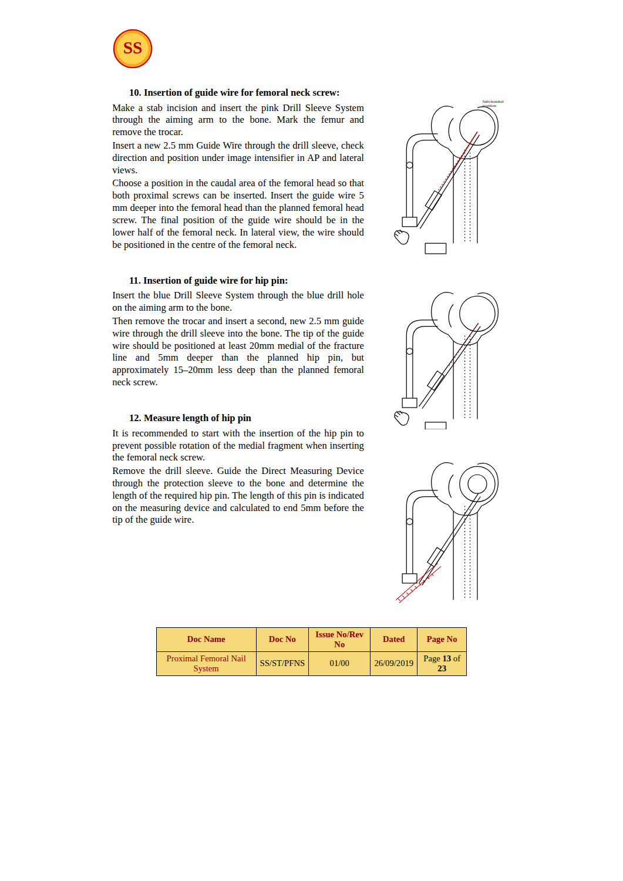SS
10. Insertion of guide wire for femoral neck screw:
Make a stab incision and insert the pink Drill Sleeve System through the aiming arm to the bone. Mark the femur and remove the trocar.
Insert a new 2.5 mm Guide Wire through the drill sleeve, check direction and position under image intensifier in AP and lateral views.
Choose a position in the caudal area of the femoral head so that both proximal screws can be inserted. Insert the guide wire 5 mm deeper into the femoral head than the planned femoral head screw. The final position of the guide wire should be in the lower half of the femoral neck. In lateral view, the wire should be positioned in the centre of the femoral neck.
11. Insertion of guide wire for hip pin:
Insert the blue Drill Sleeve System through the blue drill hole on the aiming arm to the bone.
Then remove the trocar and insert a second, new 2.5 mm guide wire through the drill sleeve into the bone. The tip of the guide wire should be positioned at least 20mm medial of the fracture line and 5mm deeper than the planned hip pin, but approximately 15–20mm less deep than the planned femoral neck screw.
12. Measure length of hip pin
It is recommended to start with the insertion of the hip pin to prevent possible rotation of the medial fragment when inserting the femoral neck screw.
Remove the drill sleeve. Guide the Direct Measuring Device through the protection sleeve to the bone and determine the length of the required hip pin. The length of this pin is indicated on the measuring device and calculated to end 5mm before the tip of the guide wire.
Subchondral position
| Doc Name | Doc No | Issue No/Rev No | Dated | Page No |
| --- | --- | --- | --- | --- |
| Proximal Femoral Nail System | SS/ST/PFNS | 01/00 | 26/09/2019 | Page 13 of 23 |